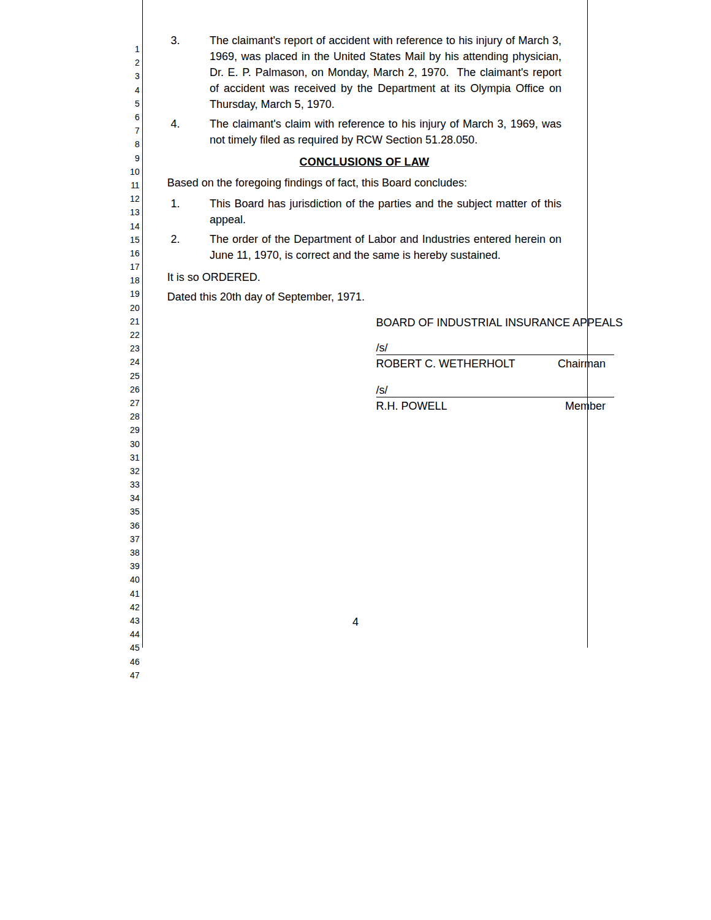1
2
3
4
5
6
7
8
9
10
11
12
13
14
15
16
17
18
19
20
21
22
23
24
25
26
27
28
29
30
31
32
33
34
35
36
37
38
39
40
41
42
43
44
45
46
47
3. The claimant's report of accident with reference to his injury of March 3, 1969, was placed in the United States Mail by his attending physician, Dr. E. P. Palmason, on Monday, March 2, 1970. The claimant's report of accident was received by the Department at its Olympia Office on Thursday, March 5, 1970.
4. The claimant's claim with reference to his injury of March 3, 1969, was not timely filed as required by RCW Section 51.28.050.
CONCLUSIONS OF LAW
Based on the foregoing findings of fact, this Board concludes:
1. This Board has jurisdiction of the parties and the subject matter of this appeal.
2. The order of the Department of Labor and Industries entered herein on June 11, 1970, is correct and the same is hereby sustained.
It is so ORDERED.
Dated this 20th day of September, 1971.
BOARD OF INDUSTRIAL INSURANCE APPEALS
/s/
ROBERT C. WETHERHOLT Chairman
/s/
R.H. POWELL Member
4